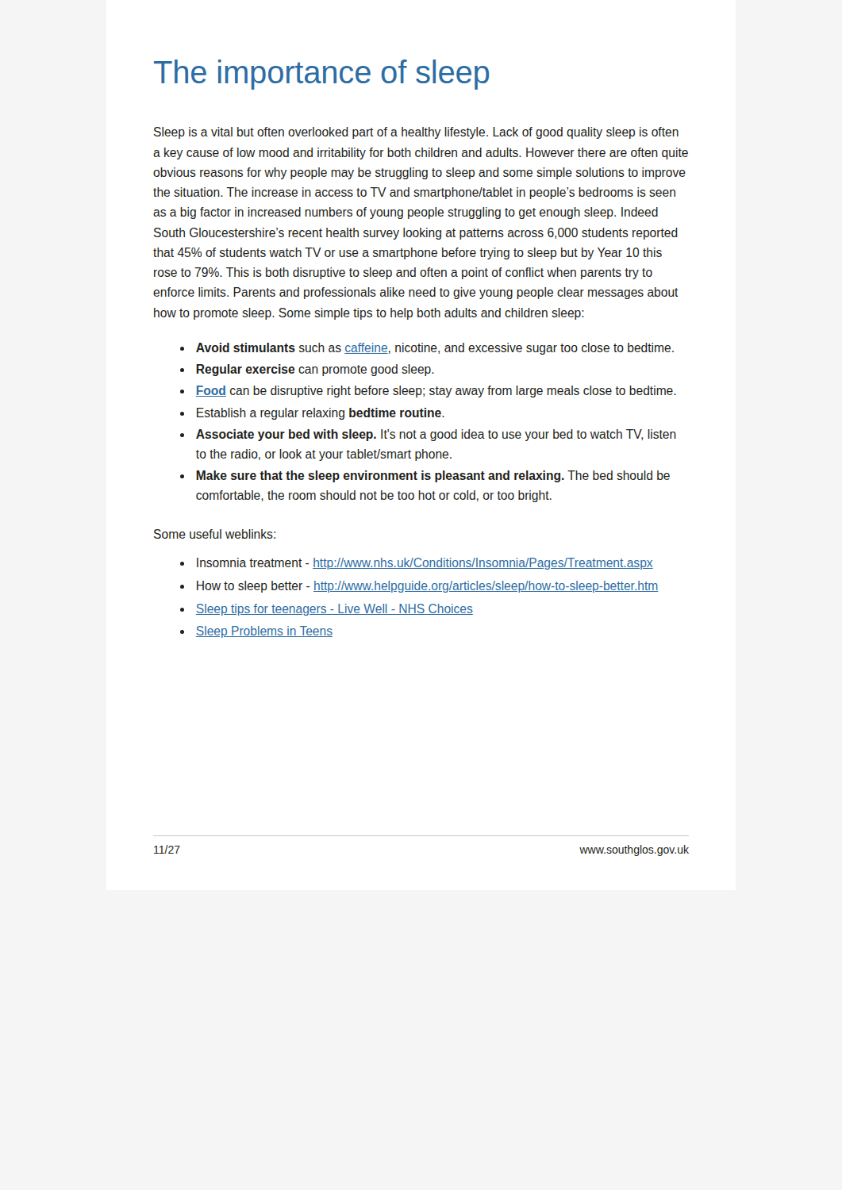The importance of sleep
Sleep is a vital but often overlooked part of a healthy lifestyle. Lack of good quality sleep is often a key cause of low mood and irritability for both children and adults. However there are often quite obvious reasons for why people may be struggling to sleep and some simple solutions to improve the situation. The increase in access to TV and smartphone/tablet in people’s bedrooms is seen as a big factor in increased numbers of young people struggling to get enough sleep. Indeed South Gloucestershire’s recent health survey looking at patterns across 6,000 students reported that 45% of students watch TV or use a smartphone before trying to sleep but by Year 10 this rose to 79%. This is both disruptive to sleep and often a point of conflict when parents try to enforce limits. Parents and professionals alike need to give young people clear messages about how to promote sleep. Some simple tips to help both adults and children sleep:
Avoid stimulants such as caffeine, nicotine, and excessive sugar too close to bedtime.
Regular exercise can promote good sleep.
Food can be disruptive right before sleep; stay away from large meals close to bedtime.
Establish a regular relaxing bedtime routine.
Associate your bed with sleep. It's not a good idea to use your bed to watch TV, listen to the radio, or look at your tablet/smart phone.
Make sure that the sleep environment is pleasant and relaxing. The bed should be comfortable, the room should not be too hot or cold, or too bright.
Some useful weblinks:
Insomnia treatment - http://www.nhs.uk/Conditions/Insomnia/Pages/Treatment.aspx
How to sleep better - http://www.helpguide.org/articles/sleep/how-to-sleep-better.htm
Sleep tips for teenagers - Live Well - NHS Choices
Sleep Problems in Teens
11/27
www.southglos.gov.uk